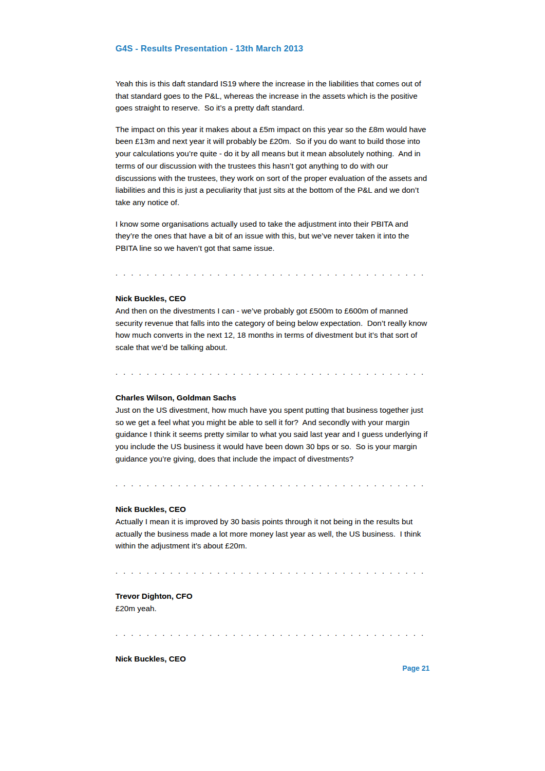G4S - Results Presentation - 13th March 2013
Yeah this is this daft standard IS19 where the increase in the liabilities that comes out of that standard goes to the P&L, whereas the increase in the assets which is the positive goes straight to reserve. So it’s a pretty daft standard.
The impact on this year it makes about a £5m impact on this year so the £8m would have been £13m and next year it will probably be £20m. So if you do want to build those into your calculations you’re quite - do it by all means but it mean absolutely nothing. And in terms of our discussion with the trustees this hasn’t got anything to do with our discussions with the trustees, they work on sort of the proper evaluation of the assets and liabilities and this is just a peculiarity that just sits at the bottom of the P&L and we don’t take any notice of.
I know some organisations actually used to take the adjustment into their PBITA and they’re the ones that have a bit of an issue with this, but we’ve never taken it into the PBITA line so we haven’t got that same issue.
. . . . . . . . . . . . . . . . . . . . . . . . . . . . . . . . . . . . . . . . . . . . . . . . . . . . . . . . . . . . . . . . .
Nick Buckles, CEO
And then on the divestments I can - we’ve probably got £500m to £600m of manned security revenue that falls into the category of being below expectation. Don’t really know how much converts in the next 12, 18 months in terms of divestment but it’s that sort of scale that we’d be talking about.
. . . . . . . . . . . . . . . . . . . . . . . . . . . . . . . . . . . . . . . . . . . . . . . . . . . . . . . . . . . . . . . . .
Charles Wilson, Goldman Sachs
Just on the US divestment, how much have you spent putting that business together just so we get a feel what you might be able to sell it for? And secondly with your margin guidance I think it seems pretty similar to what you said last year and I guess underlying if you include the US business it would have been down 30 bps or so. So is your margin guidance you’re giving, does that include the impact of divestments?
. . . . . . . . . . . . . . . . . . . . . . . . . . . . . . . . . . . . . . . . . . . . . . . . . . . . . . . . . . . . . . . . .
Nick Buckles, CEO
Actually I mean it is improved by 30 basis points through it not being in the results but actually the business made a lot more money last year as well, the US business. I think within the adjustment it’s about £20m.
. . . . . . . . . . . . . . . . . . . . . . . . . . . . . . . . . . . . . . . . . . . . . . . . . . . . . . . . . . . . . . . . .
Trevor Dighton, CFO
£20m yeah.
. . . . . . . . . . . . . . . . . . . . . . . . . . . . . . . . . . . . . . . . . . . . . . . . . . . . . . . . . . . . . . . . .
Nick Buckles, CEO
Page 21